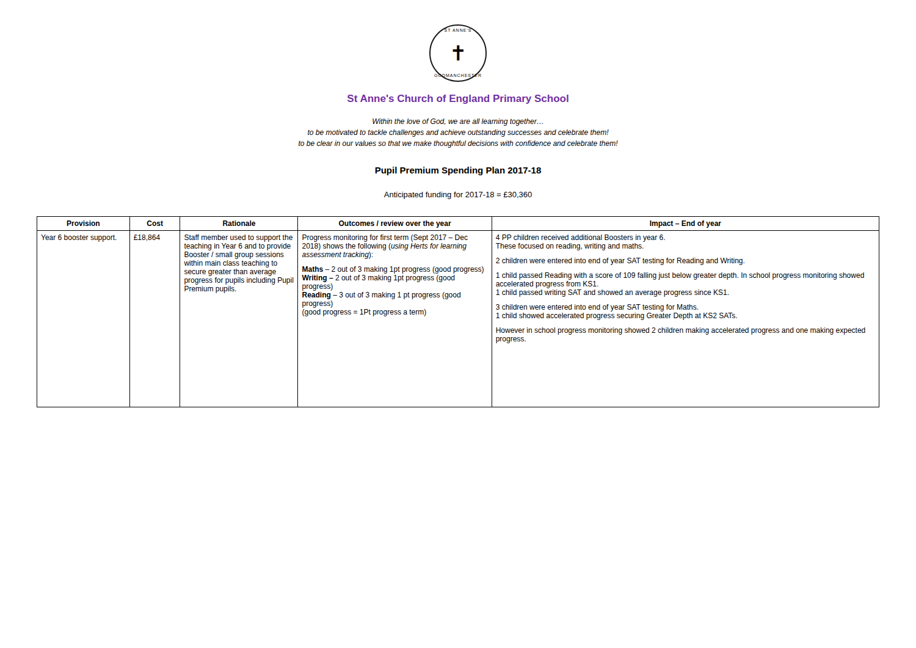ST ANNE'S
✝
GODMANCHESTER
St Anne's Church of England Primary School
Within the love of God, we are all learning together…
to be motivated to tackle challenges and achieve outstanding successes and celebrate them!
to be clear in our values so that we make thoughtful decisions with confidence and celebrate them!
Pupil Premium Spending Plan 2017-18
Anticipated funding for 2017-18 = £30,360
| Provision | Cost | Rationale | Outcomes / review over the year | Impact – End of year |
| --- | --- | --- | --- | --- |
| Year 6 booster support. | £18,864 | Staff member used to support the teaching in Year 6 and to provide Booster / small group sessions within main class teaching to secure greater than average progress for pupils including Pupil Premium pupils. | Progress monitoring for first term (Sept 2017 – Dec 2018) shows the following ( using Herts for learning assessment tracking ): Maths – 2 out of 3 making 1pt progress (good progress) Writing – 2 out of 3 making 1pt progress (good progress) Reading – 3 out of 3 making 1 pt progress (good progress) (good progress = 1Pt progress a term) | 4 PP children received additional Boosters in year 6. These focused on reading, writing and maths. 2 children were entered into end of year SAT testing for Reading and Writing. 1 child passed Reading with a score of 109 falling just below greater depth. In school progress monitoring showed accelerated progress from KS1. 1 child passed writing SAT and showed an average progress since KS1. 3 children were entered into end of year SAT testing for Maths. 1 child showed accelerated progress securing Greater Depth at KS2 SATs. However in school progress monitoring showed 2 children making accelerated progress and one making expected progress. |